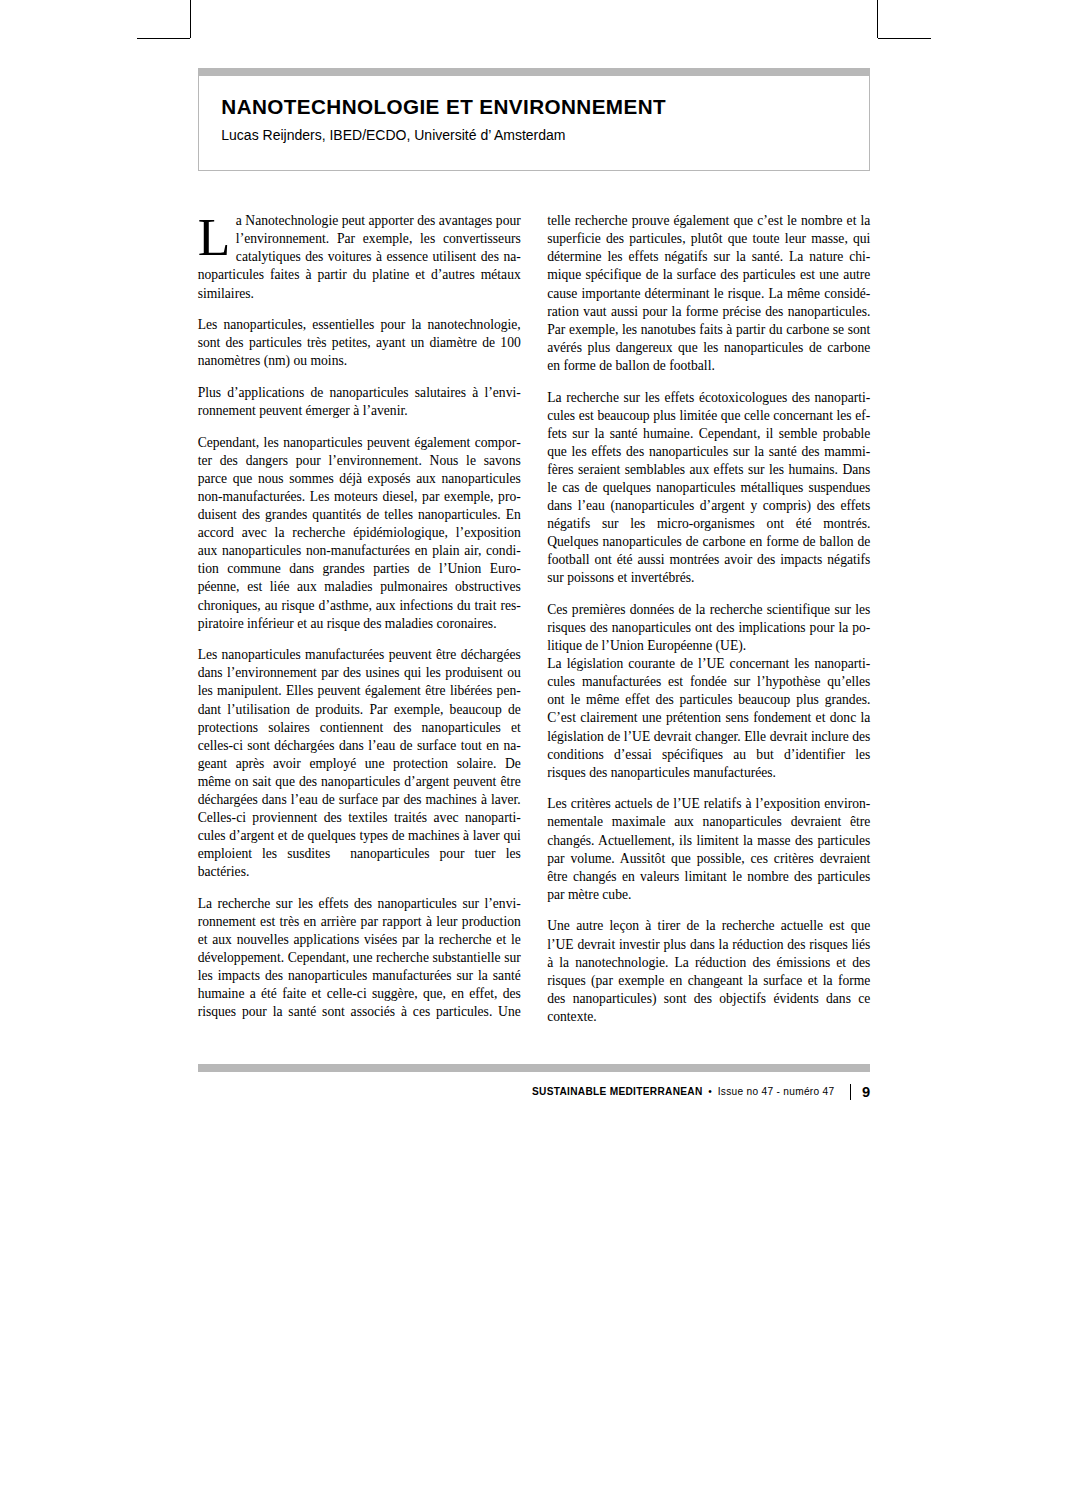NANOTECHNOLOGIE ET ENVIRONNEMENT
Lucas Reijnders, IBED/ECDO, Université d’ Amsterdam
La Nanotechnologie peut apporter des avantages pour l’environnement. Par exemple, les convertisseurs catalytiques des voitures à essence utilisent des nanoparticules faites à partir du platine et d’autres métaux similaires.
Les nanoparticules, essentielles pour la nanotechnologie, sont des particules très petites, ayant un diamètre de 100 nanomètres (nm) ou moins.
Plus d’applications de nanoparticules salutaires à l’environnement peuvent émerger à l’avenir.
Cependant, les nanoparticules peuvent également comporter des dangers pour l’environnement. Nous le savons parce que nous sommes déjà exposés aux nanoparticules non-manufacturées. Les moteurs diesel, par exemple, produisent des grandes quantités de telles nanoparticules. En accord avec la recherche épidémiologique, l’exposition aux nanoparticules non-manufacturées en plain air, condition commune dans grandes parties de l’Union Européenne, est liée aux maladies pulmonaires obstructives chroniques, au risque d’asthme, aux infections du trait respiratoire inférieur et au risque des maladies coronaires.
Les nanoparticules manufacturées peuvent être déchargées dans l’environnement par des usines qui les produisent ou les manipulent. Elles peuvent également être libérées pendant l’utilisation de produits. Par exemple, beaucoup de protections solaires contiennent des nanoparticules et celles-ci sont déchargées dans l’eau de surface tout en nageant après avoir employé une protection solaire. De même on sait que des nanoparticules d’argent peuvent être déchargées dans l’eau de surface par des machines à laver. Celles-ci proviennent des textiles traités avec nanoparticules d’argent et de quelques types de machines à laver qui emploient les susdites nanoparticules pour tuer les bactéries.
La recherche sur les effets des nanoparticules sur l’environnement est très en arrière par rapport à leur production et aux nouvelles applications visées par la recherche et le développement. Cependant, une recherche substantielle sur les impacts des nanoparticules manufacturées sur la santé humaine a été faite et celle-ci suggère, que, en effet, des risques pour la santé sont associés à ces particules. Une telle recherche prouve également que c’est le nombre et la superficie des particules, plutôt que toute leur masse, qui détermine les effets négatifs sur la santé. La nature chimique spécifique de la surface des particules est une autre cause importante déterminant le risque. La même considération vaut aussi pour la forme précise des nanoparticules. Par exemple, les nanotubes faits à partir du carbone se sont avérés plus dangereux que les nanoparticules de carbone en forme de ballon de football.
La recherche sur les effets écotoxicologues des nanoparticules est beaucoup plus limitée que celle concernant les effets sur la santé humaine. Cependant, il semble probable que les effets des nanoparticules sur la santé des mammifères seraient semblables aux effets sur les humains. Dans le cas de quelques nanoparticules métalliques suspendues dans l’eau (nanoparticules d’argent y compris) des effets négatifs sur les micro-organismes ont été montrés. Quelques nanoparticules de carbone en forme de ballon de football ont été aussi montrées avoir des impacts négatifs sur poissons et invertébrés.
Ces premières données de la recherche scientifique sur les risques des nanoparticules ont des implications pour la politique de l’Union Européenne (UE).
La législation courante de l’UE concernant les nanoparticules manufacturées est fondée sur l’hypothèse qu’elles ont le même effet des particules beaucoup plus grandes. C’est clairement une prétention sens fondement et donc la législation de l’UE devrait changer. Elle devrait inclure des conditions d’essai spécifiques au but d’identifier les risques des nanoparticules manufacturées.
Les critères actuels de l’UE relatifs à l’exposition environnementale maximale aux nanoparticules devraient être changés. Actuellement, ils limitent la masse des particules par volume. Aussitôt que possible, ces critères devraient être changés en valeurs limitant le nombre des particules par mètre cube.
Une autre leçon à tirer de la recherche actuelle est que l’UE devrait investir plus dans la réduction des risques liés à la nanotechnologie. La réduction des émissions et des risques (par exemple en changeant la surface et la forme des nanoparticules) sont des objectifs évidents dans ce contexte.
SUSTAINABLE MEDITERRANEAN • Issue no 47 - numéro 47 9